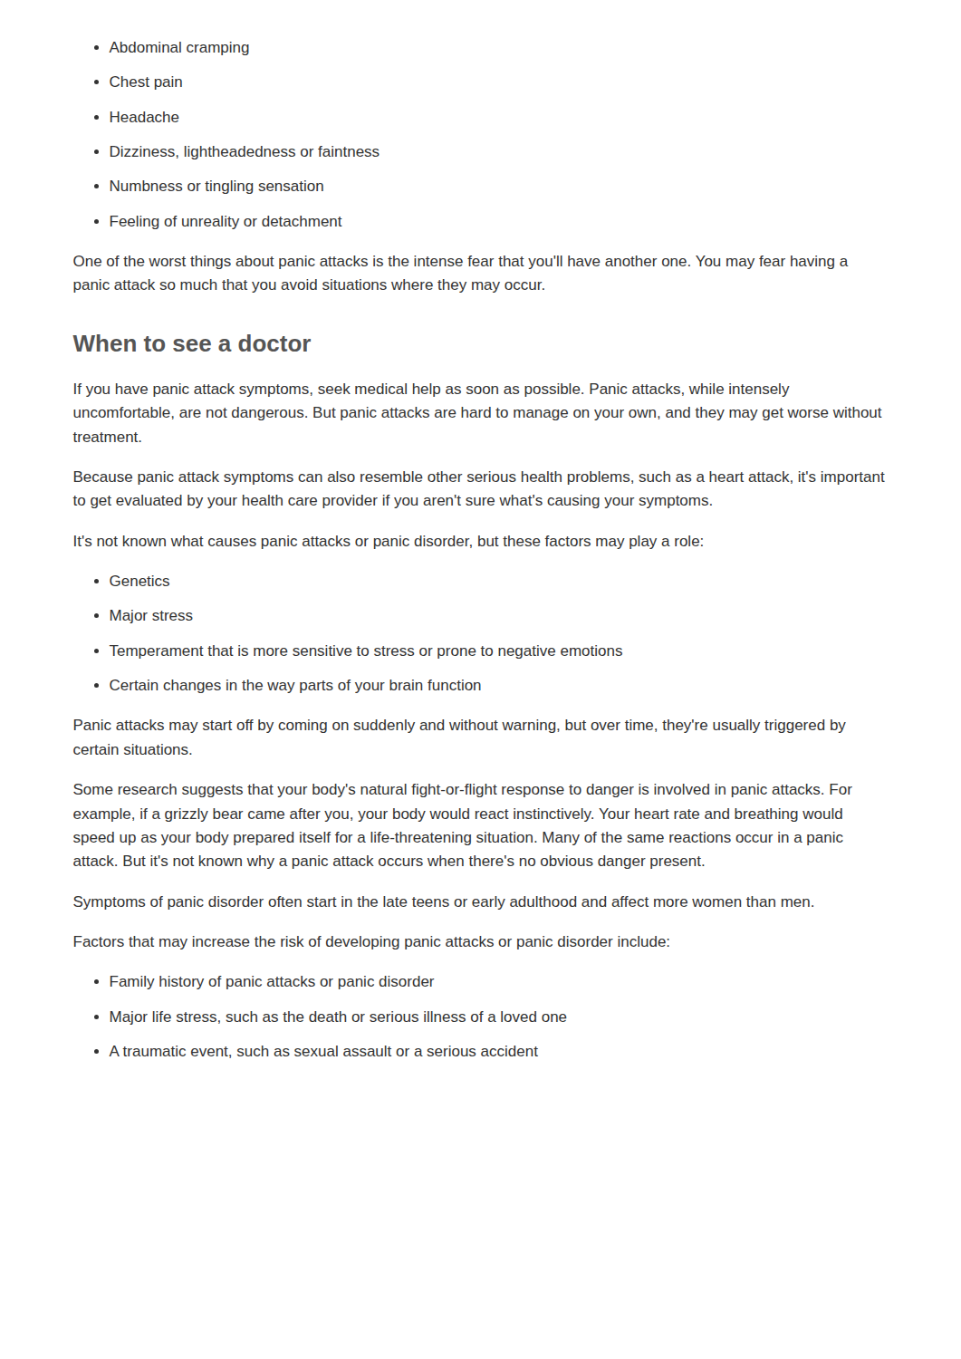Abdominal cramping
Chest pain
Headache
Dizziness, lightheadedness or faintness
Numbness or tingling sensation
Feeling of unreality or detachment
One of the worst things about panic attacks is the intense fear that you'll have another one. You may fear having a panic attack so much that you avoid situations where they may occur.
When to see a doctor
If you have panic attack symptoms, seek medical help as soon as possible. Panic attacks, while intensely uncomfortable, are not dangerous. But panic attacks are hard to manage on your own, and they may get worse without treatment.
Because panic attack symptoms can also resemble other serious health problems, such as a heart attack, it's important to get evaluated by your health care provider if you aren't sure what's causing your symptoms.
It's not known what causes panic attacks or panic disorder, but these factors may play a role:
Genetics
Major stress
Temperament that is more sensitive to stress or prone to negative emotions
Certain changes in the way parts of your brain function
Panic attacks may start off by coming on suddenly and without warning, but over time, they're usually triggered by certain situations.
Some research suggests that your body's natural fight-or-flight response to danger is involved in panic attacks. For example, if a grizzly bear came after you, your body would react instinctively. Your heart rate and breathing would speed up as your body prepared itself for a life-threatening situation. Many of the same reactions occur in a panic attack. But it's not known why a panic attack occurs when there's no obvious danger present.
Symptoms of panic disorder often start in the late teens or early adulthood and affect more women than men.
Factors that may increase the risk of developing panic attacks or panic disorder include:
Family history of panic attacks or panic disorder
Major life stress, such as the death or serious illness of a loved one
A traumatic event, such as sexual assault or a serious accident